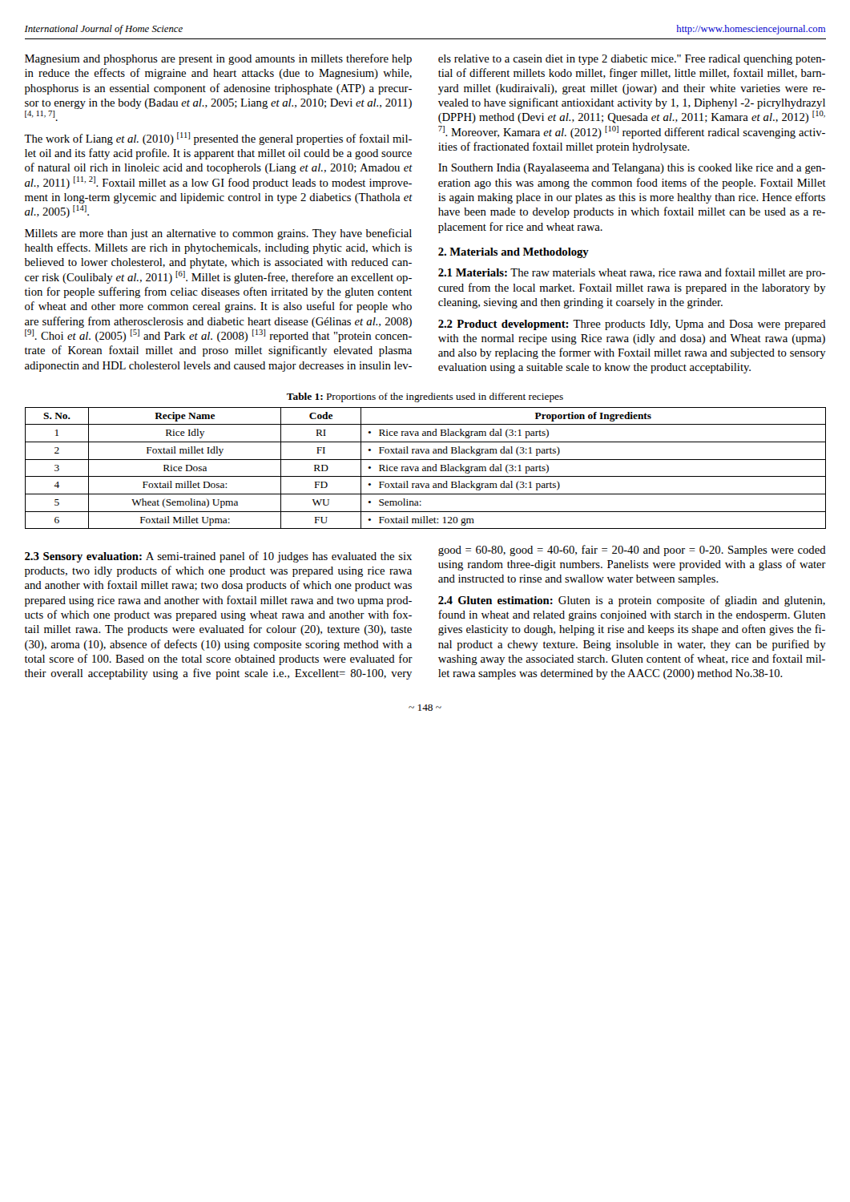International Journal of Home Science http://www.homesciencejournal.com
Magnesium and phosphorus are present in good amounts in millets therefore help in reduce the effects of migraine and heart attacks (due to Magnesium) while, phosphorus is an essential component of adenosine triphosphate (ATP) a precursor to energy in the body (Badau et al., 2005; Liang et al., 2010; Devi et al., 2011) [4, 11, 7].
The work of Liang et al. (2010) [11] presented the general properties of foxtail millet oil and its fatty acid profile. It is apparent that millet oil could be a good source of natural oil rich in linoleic acid and tocopherols (Liang et al., 2010; Amadou et al., 2011) [11, 2]. Foxtail millet as a low GI food product leads to modest improvement in long-term glycemic and lipidemic control in type 2 diabetics (Thathola et al., 2005) [14].
Millets are more than just an alternative to common grains. They have beneficial health effects. Millets are rich in phytochemicals, including phytic acid, which is believed to lower cholesterol, and phytate, which is associated with reduced cancer risk (Coulibaly et al., 2011) [6]. Millet is gluten-free, therefore an excellent option for people suffering from celiac diseases often irritated by the gluten content of wheat and other more common cereal grains. It is also useful for people who are suffering from atherosclerosis and diabetic heart disease (Gélinas et al., 2008) [9]. Choi et al. (2005) [5] and Park et al. (2008) [13] reported that "protein concentrate of Korean foxtail millet and proso millet significantly elevated plasma adiponectin and HDL cholesterol levels and caused major decreases in insulin levels relative to a casein diet in type 2 diabetic mice." Free radical quenching potential of different millets kodo millet, finger millet, little millet, foxtail millet, barnyard millet (kudiraivali), great millet (jowar) and their white varieties were revealed to have significant antioxidant activity by 1, 1, Diphenyl -2- picrylhydrazyl (DPPH) method (Devi et al., 2011; Quesada et al., 2011; Kamara et al., 2012) [10, 7]. Moreover, Kamara et al. (2012) [10] reported different radical scavenging activities of fractionated foxtail millet protein hydrolysate.
In Southern India (Rayalaseema and Telangana) this is cooked like rice and a generation ago this was among the common food items of the people. Foxtail Millet is again making place in our plates as this is more healthy than rice. Hence efforts have been made to develop products in which foxtail millet can be used as a replacement for rice and wheat rawa.
2. Materials and Methodology
2.1 Materials:
The raw materials wheat rawa, rice rawa and foxtail millet are procured from the local market. Foxtail millet rawa is prepared in the laboratory by cleaning, sieving and then grinding it coarsely in the grinder.
2.2 Product development:
Three products Idly, Upma and Dosa were prepared with the normal recipe using Rice rawa (idly and dosa) and Wheat rawa (upma) and also by replacing the former with Foxtail millet rawa and subjected to sensory evaluation using a suitable scale to know the product acceptability.
Table 1: Proportions of the ingredients used in different reciepes
| S. No. | Recipe Name | Code | Proportion of Ingredients |
| --- | --- | --- | --- |
| 1 | Rice Idly | RI | Rice rava and Blackgram dal (3:1 parts) |
| 2 | Foxtail millet Idly | FI | Foxtail rava and Blackgram dal (3:1 parts) |
| 3 | Rice Dosa | RD | Rice rava and Blackgram dal (3:1 parts) |
| 4 | Foxtail millet Dosa: | FD | Foxtail rava and Blackgram dal (3:1 parts) |
| 5 | Wheat (Semolina) Upma | WU | Semolina: |
| 6 | Foxtail Millet Upma: | FU | Foxtail millet: 120 gm |
2.3 Sensory evaluation:
A semi-trained panel of 10 judges has evaluated the six products, two idly products of which one product was prepared using rice rawa and another with foxtail millet rawa; two dosa products of which one product was prepared using rice rawa and another with foxtail millet rawa and two upma products of which one product was prepared using wheat rawa and another with foxtail millet rawa. The products were evaluated for colour (20), texture (30), taste (30), aroma (10), absence of defects (10) using composite scoring method with a total score of 100. Based on the total score obtained products were evaluated for their overall acceptability using a five point scale i.e., Excellent= 80-100, very good = 60-80, good = 40-60, fair = 20-40 and poor = 0-20. Samples were coded using random three-digit numbers. Panelists were provided with a glass of water and instructed to rinse and swallow water between samples.
2.4 Gluten estimation:
Gluten is a protein composite of gliadin and glutenin, found in wheat and related grains conjoined with starch in the endosperm. Gluten gives elasticity to dough, helping it rise and keeps its shape and often gives the final product a chewy texture. Being insoluble in water, they can be purified by washing away the associated starch. Gluten content of wheat, rice and foxtail millet rawa samples was determined by the AACC (2000) method No.38-10.
~ 148 ~